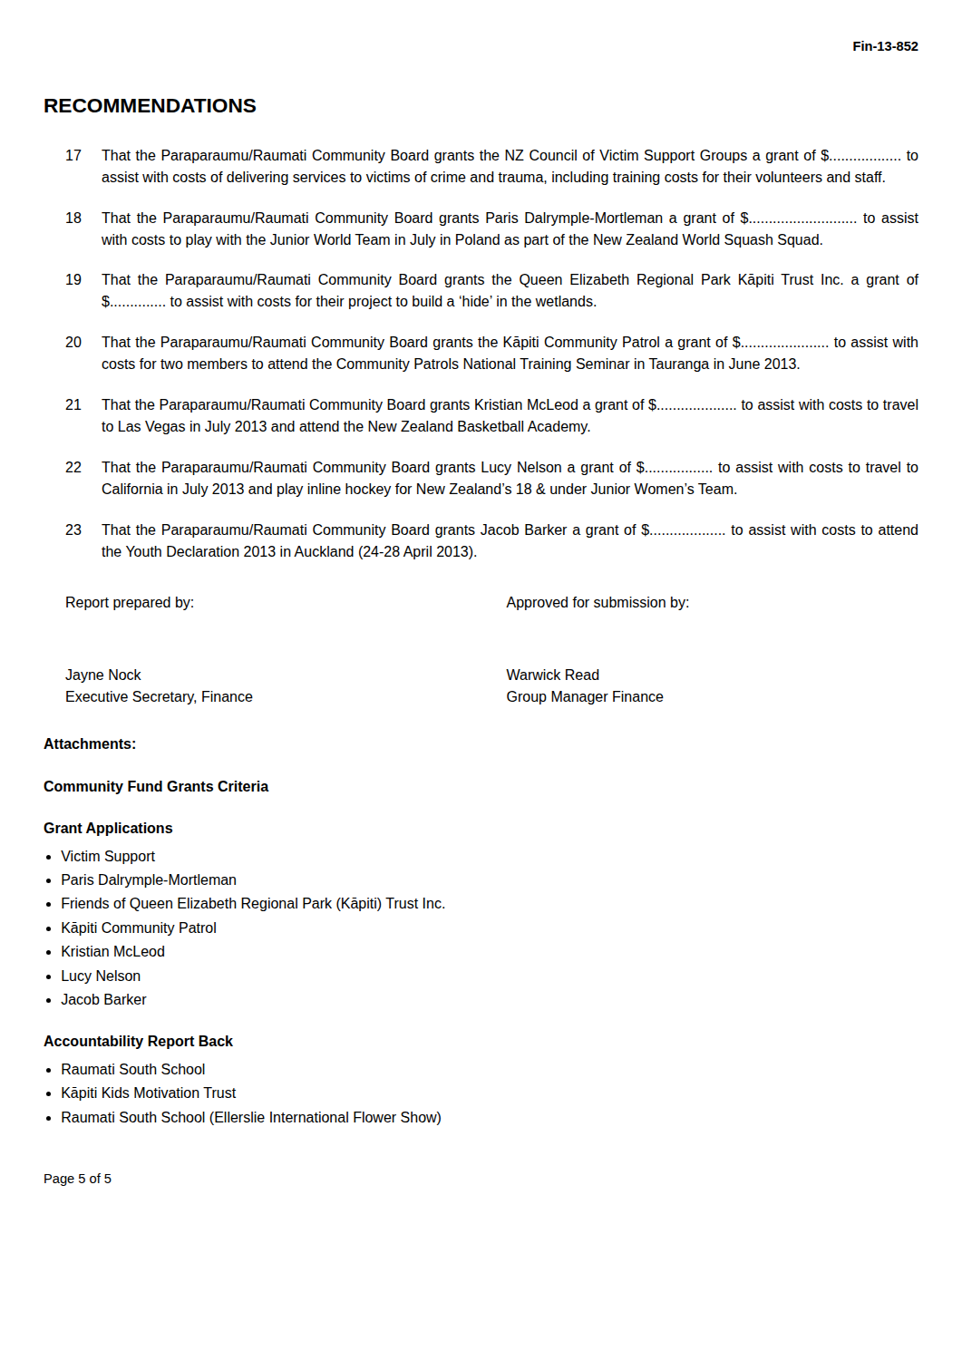Fin-13-852
RECOMMENDATIONS
17 That the Paraparaumu/Raumati Community Board grants the NZ Council of Victim Support Groups a grant of $.................. to assist with costs of delivering services to victims of crime and trauma, including training costs for their volunteers and staff.
18 That the Paraparaumu/Raumati Community Board grants Paris Dalrymple-Mortleman a grant of $........................... to assist with costs to play with the Junior World Team in July in Poland as part of the New Zealand World Squash Squad.
19 That the Paraparaumu/Raumati Community Board grants the Queen Elizabeth Regional Park Kāpiti Trust Inc. a grant of $.............. to assist with costs for their project to build a ‘hide’ in the wetlands.
20 That the Paraparaumu/Raumati Community Board grants the Kāpiti Community Patrol a grant of $...................... to assist with costs for two members to attend the Community Patrols National Training Seminar in Tauranga in June 2013.
21 That the Paraparaumu/Raumati Community Board grants Kristian McLeod a grant of $.................... to assist with costs to travel to Las Vegas in July 2013 and attend the New Zealand Basketball Academy.
22 That the Paraparaumu/Raumati Community Board grants Lucy Nelson a grant of $................. to assist with costs to travel to California in July 2013 and play inline hockey for New Zealand’s 18 & under Junior Women’s Team.
23 That the Paraparaumu/Raumati Community Board grants Jacob Barker a grant of $................... to assist with costs to attend the Youth Declaration 2013 in Auckland (24-28 April 2013).
Report prepared by:
Jayne Nock
Executive Secretary, Finance
Approved for submission by:
Warwick Read
Group Manager Finance
Attachments:
Community Fund Grants Criteria
Grant Applications
Victim Support
Paris Dalrymple-Mortleman
Friends of Queen Elizabeth Regional Park (Kāpiti) Trust Inc.
Kāpiti Community Patrol
Kristian McLeod
Lucy Nelson
Jacob Barker
Accountability Report Back
Raumati South School
Kāpiti Kids Motivation Trust
Raumati South School (Ellerslie International Flower Show)
Page 5 of 5